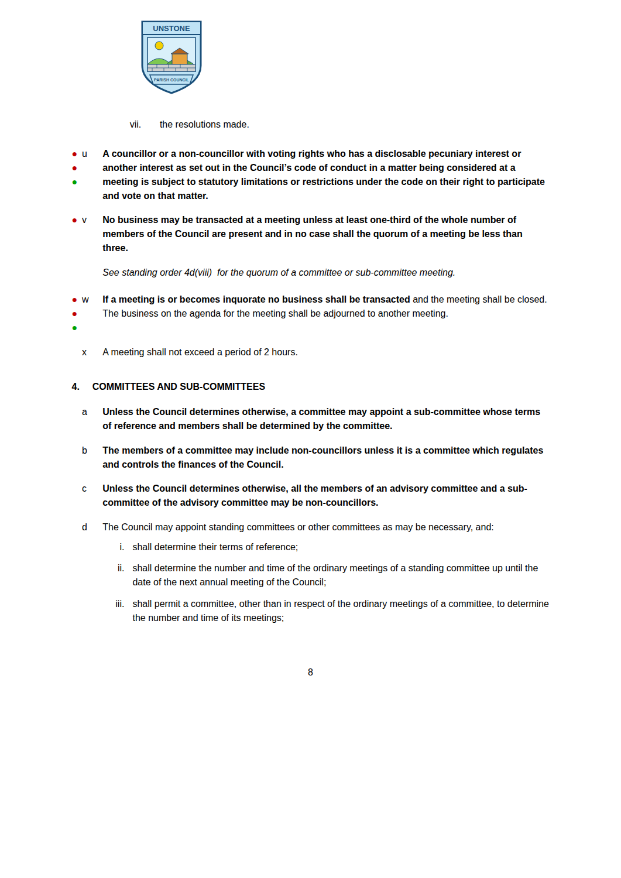UNSTONE PARISH COUNCIL
vii. the resolutions made.
● ● ●
u
A councillor or a non-councillor with voting rights who has a disclosable pecuniary interest or another interest as set out in the Council’s code of conduct in a matter being considered at a meeting is subject to statutory limitations or restrictions under the code on their right to participate and vote on that matter.
●
v
No business may be transacted at a meeting unless at least one-third of the whole number of members of the Council are present and in no case shall the quorum of a meeting be less than three.
See standing order 4d(viii) for the quorum of a committee or sub-committee meeting.
● ● ●
w
If a meeting is or becomes inquorate no business shall be transacted and the meeting shall be closed. The business on the agenda for the meeting shall be adjourned to another meeting.
x
A meeting shall not exceed a period of 2 hours.
4.
COMMITTEES AND SUB-COMMITTEES
a
Unless the Council determines otherwise, a committee may appoint a sub-committee whose terms of reference and members shall be determined by the committee.
b
The members of a committee may include non-councillors unless it is a committee which regulates and controls the finances of the Council.
c
Unless the Council determines otherwise, all the members of an advisory committee and a sub-committee of the advisory committee may be non-councillors.
d
The Council may appoint standing committees or other committees as may be necessary, and:
shall determine their terms of reference;
shall determine the number and time of the ordinary meetings of a standing committee up until the date of the next annual meeting of the Council;
shall permit a committee, other than in respect of the ordinary meetings of a committee, to determine the number and time of its meetings;
8